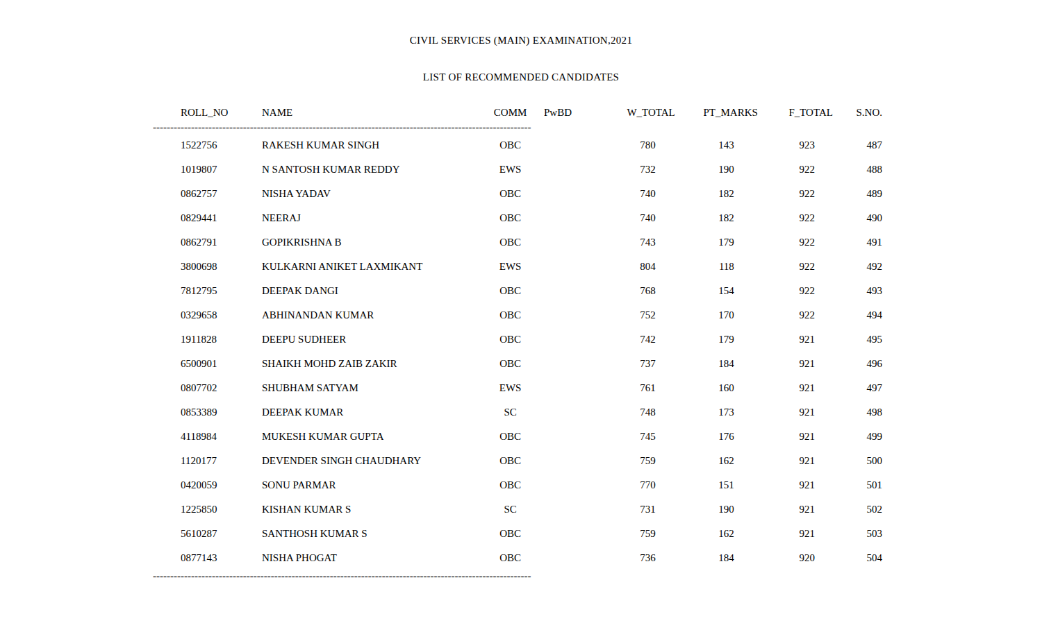CIVIL SERVICES (MAIN) EXAMINATION,2021
LIST OF RECOMMENDED CANDIDATES
| ROLL_NO | NAME | COMM | PwBD | W_TOTAL | PT_MARKS | F_TOTAL | S.NO. |
| --- | --- | --- | --- | --- | --- | --- | --- |
| ------------------------------------------------------------------------------------------------------------- |
| 1522756 | RAKESH KUMAR SINGH | OBC | | 780 | 143 | 923 | 487 |
| 1019807 | N SANTOSH KUMAR REDDY | EWS | | 732 | 190 | 922 | 488 |
| 0862757 | NISHA YADAV | OBC | | 740 | 182 | 922 | 489 |
| 0829441 | NEERAJ | OBC | | 740 | 182 | 922 | 490 |
| 0862791 | GOPIKRISHNA B | OBC | | 743 | 179 | 922 | 491 |
| 3800698 | KULKARNI ANIKET LAXMIKANT | EWS | | 804 | 118 | 922 | 492 |
| 7812795 | DEEPAK DANGI | OBC | | 768 | 154 | 922 | 493 |
| 0329658 | ABHINANDAN KUMAR | OBC | | 752 | 170 | 922 | 494 |
| 1911828 | DEEPU SUDHEER | OBC | | 742 | 179 | 921 | 495 |
| 6500901 | SHAIKH MOHD ZAIB ZAKIR | OBC | | 737 | 184 | 921 | 496 |
| 0807702 | SHUBHAM SATYAM | EWS | | 761 | 160 | 921 | 497 |
| 0853389 | DEEPAK KUMAR | SC | | 748 | 173 | 921 | 498 |
| 4118984 | MUKESH KUMAR GUPTA | OBC | | 745 | 176 | 921 | 499 |
| 1120177 | DEVENDER SINGH CHAUDHARY | OBC | | 759 | 162 | 921 | 500 |
| 0420059 | SONU PARMAR | OBC | | 770 | 151 | 921 | 501 |
| 1225850 | KISHAN KUMAR S | SC | | 731 | 190 | 921 | 502 |
| 5610287 | SANTHOSH KUMAR S | OBC | | 759 | 162 | 921 | 503 |
| 0877143 | NISHA PHOGAT | OBC | | 736 | 184 | 920 | 504 |
| ------------------------------------------------------------------------------------------------------------- |